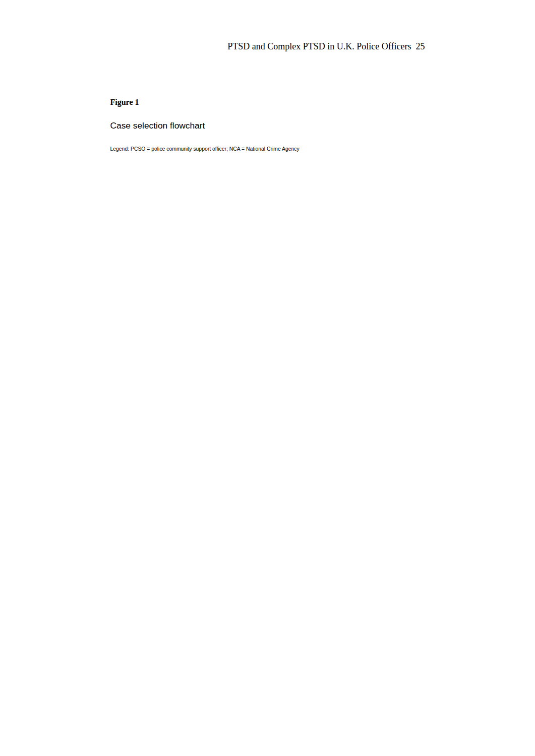PTSD and Complex PTSD in U.K. Police Officers 25
Figure 1
Case selection flowchart
Legend: PCSO = police community support officer; NCA = National Crime Agency